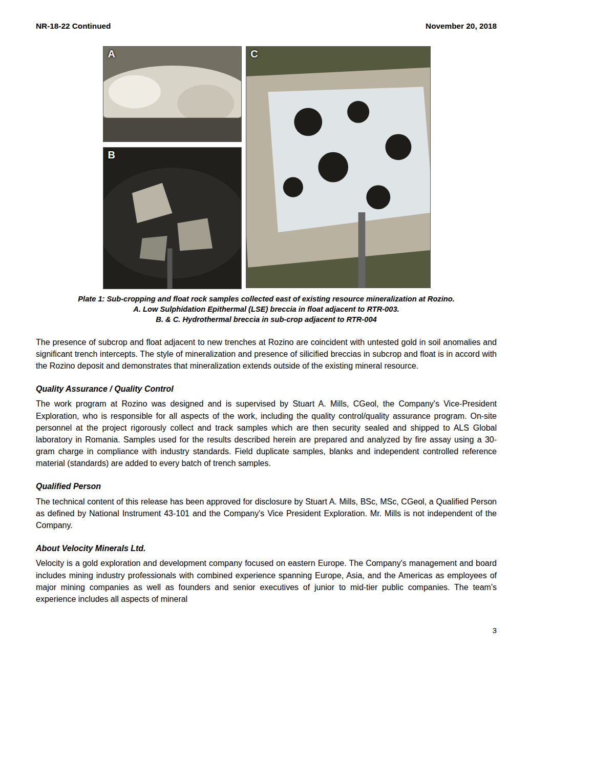NR-18-22 Continued November 20, 2018
A
B
C
Plate 1: Sub-cropping and float rock samples collected east of existing resource mineralization at Rozino.
A. Low Sulphidation Epithermal (LSE) breccia in float adjacent to RTR-003.
B. & C. Hydrothermal breccia in sub-crop adjacent to RTR-004
The presence of subcrop and float adjacent to new trenches at Rozino are coincident with untested gold in soil anomalies and significant trench intercepts. The style of mineralization and presence of silicified breccias in subcrop and float is in accord with the Rozino deposit and demonstrates that mineralization extends outside of the existing mineral resource.
Quality Assurance / Quality Control
The work program at Rozino was designed and is supervised by Stuart A. Mills, CGeol, the Company's Vice-President Exploration, who is responsible for all aspects of the work, including the quality control/quality assurance program. On-site personnel at the project rigorously collect and track samples which are then security sealed and shipped to ALS Global laboratory in Romania. Samples used for the results described herein are prepared and analyzed by fire assay using a 30-gram charge in compliance with industry standards. Field duplicate samples, blanks and independent controlled reference material (standards) are added to every batch of trench samples.
Qualified Person
The technical content of this release has been approved for disclosure by Stuart A. Mills, BSc, MSc, CGeol, a Qualified Person as defined by National Instrument 43-101 and the Company's Vice President Exploration. Mr. Mills is not independent of the Company.
About Velocity Minerals Ltd.
Velocity is a gold exploration and development company focused on eastern Europe. The Company's management and board includes mining industry professionals with combined experience spanning Europe, Asia, and the Americas as employees of major mining companies as well as founders and senior executives of junior to mid-tier public companies. The team's experience includes all aspects of mineral
3